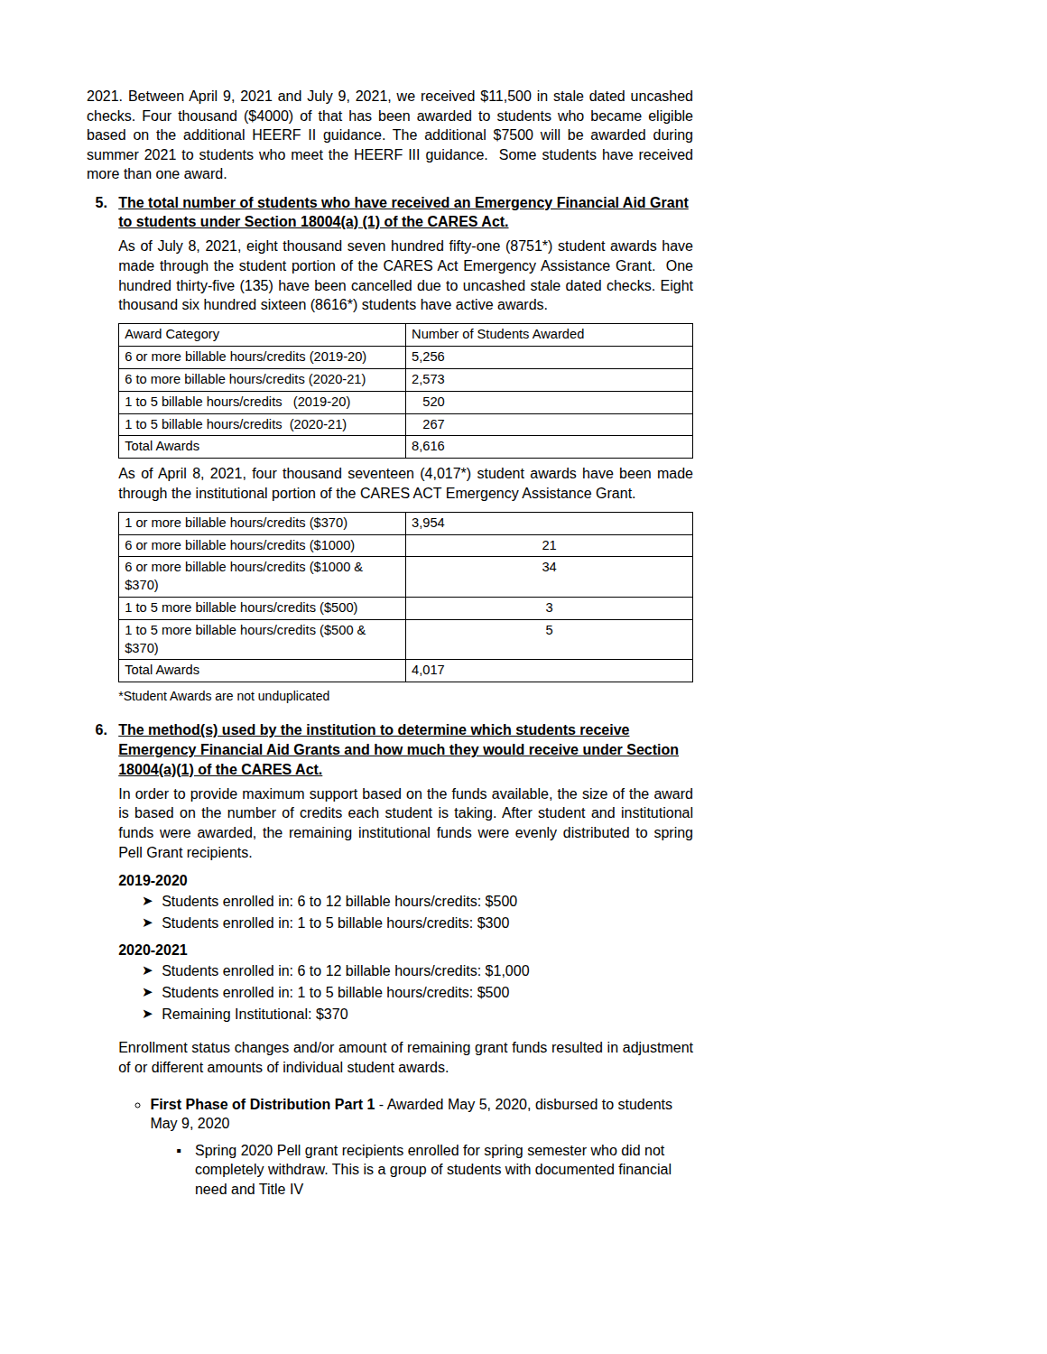2021. Between April 9, 2021 and July 9, 2021, we received $11,500 in stale dated uncashed checks. Four thousand ($4000) of that has been awarded to students who became eligible based on the additional HEERF II guidance. The additional $7500 will be awarded during summer 2021 to students who meet the HEERF III guidance. Some students have received more than one award.
5. The total number of students who have received an Emergency Financial Aid Grant to students under Section 18004(a) (1) of the CARES Act.
As of July 8, 2021, eight thousand seven hundred fifty-one (8751*) student awards have made through the student portion of the CARES Act Emergency Assistance Grant. One hundred thirty-five (135) have been cancelled due to uncashed stale dated checks. Eight thousand six hundred sixteen (8616*) students have active awards.
| Award Category | Number of Students Awarded |
| 6 or more billable hours/credits (2019-20) | 5,256 |
| 6 to more billable hours/credits (2020-21) | 2,573 |
| 1 to 5 billable hours/credits (2019-20) | 520 |
| 1 to 5 billable hours/credits (2020-21) | 267 |
| Total Awards | 8,616 |
As of April 8, 2021, four thousand seventeen (4,017*) student awards have been made through the institutional portion of the CARES ACT Emergency Assistance Grant.
| 1 or more billable hours/credits ($370) | 3,954 |
| 6 or more billable hours/credits ($1000) | 21 |
| 6 or more billable hours/credits ($1000 & $370) | 34 |
| 1 to 5 more billable hours/credits ($500) | 3 |
| 1 to 5 more billable hours/credits ($500 & $370) | 5 |
| Total Awards | 4,017 |
*Student Awards are not unduplicated
6. The method(s) used by the institution to determine which students receive Emergency Financial Aid Grants and how much they would receive under Section 18004(a)(1) of the CARES Act.
In order to provide maximum support based on the funds available, the size of the award is based on the number of credits each student is taking. After student and institutional funds were awarded, the remaining institutional funds were evenly distributed to spring Pell Grant recipients.
2019-2020
Students enrolled in: 6 to 12 billable hours/credits: $500
Students enrolled in: 1 to 5 billable hours/credits: $300
2020-2021
Students enrolled in: 6 to 12 billable hours/credits: $1,000
Students enrolled in: 1 to 5 billable hours/credits: $500
Remaining Institutional: $370
Enrollment status changes and/or amount of remaining grant funds resulted in adjustment of or different amounts of individual student awards.
First Phase of Distribution Part 1 - Awarded May 5, 2020, disbursed to students May 9, 2020
Spring 2020 Pell grant recipients enrolled for spring semester who did not completely withdraw. This is a group of students with documented financial need and Title IV